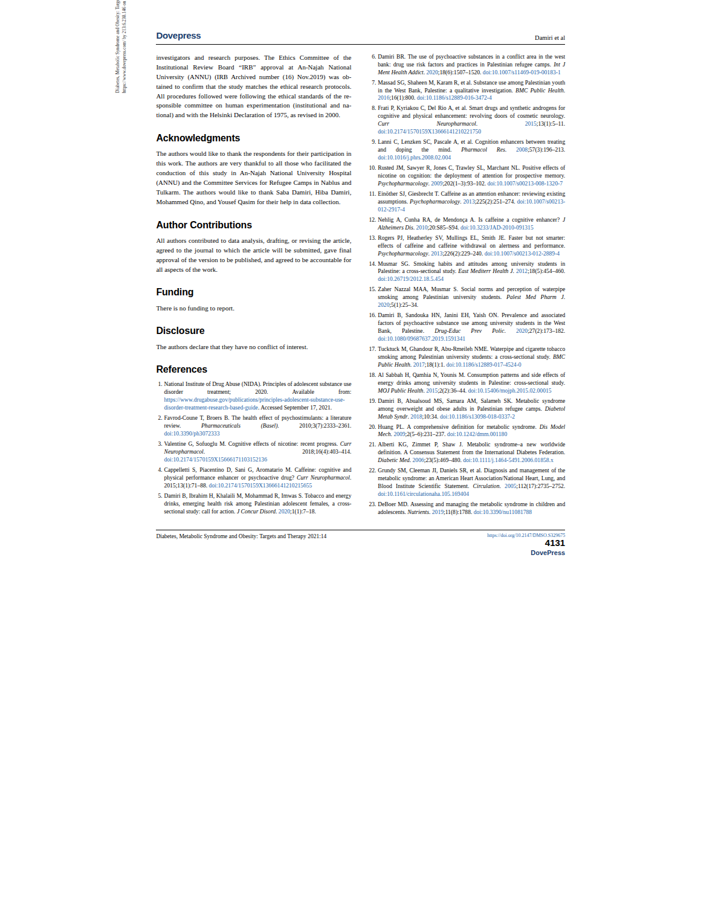Diabetes, Metabolic Syndrome and Obesity: Targets and Therapy downloaded from https://www.dovepress.com/ by 213.6.238.146 on 29-Sep-2021 For personal use only.
Dove press
Damiri et al
investigators and research purposes. The Ethics Committee of the Institutional Review Board “IRB” approval at An-Najah National University (ANNU) (IRB Archived number (16) Nov.2019) was obtained to confirm that the study matches the ethical research protocols. All procedures followed were following the ethical standards of the responsible committee on human experimentation (institutional and national) and with the Helsinki Declaration of 1975, as revised in 2000.
Acknowledgments
The authors would like to thank the respondents for their participation in this work. The authors are very thankful to all those who facilitated the conduction of this study in An-Najah National University Hospital (ANNU) and the Committee Services for Refugee Camps in Nablus and Tulkarm. The authors would like to thank Saba Damiri, Hiba Damiri, Mohammed Qino, and Yousef Qasim for their help in data collection.
Author Contributions
All authors contributed to data analysis, drafting, or revising the article, agreed to the journal to which the article will be submitted, gave final approval of the version to be published, and agreed to be accountable for all aspects of the work.
Funding
There is no funding to report.
Disclosure
The authors declare that they have no conflict of interest.
References
National Institute of Drug Abuse (NIDA). Principles of adolescent substance use disorder treatment; 2020. Available from: https://www.drugabuse.gov/publications/principles-adolescent-substance-use-disorder-treatment-research-based-guide. Accessed September 17, 2021.
Favrod-Coune T, Broers B. The health effect of psychostimulants: a literature review. Pharmaceuticals (Basel). 2010;3(7):2333–2361. doi:10.3390/ph3072333
Valentine G, Sofuoglu M. Cognitive effects of nicotine: recent progress. Curr Neuropharmacol. 2018;16(4):403–414. doi:10.2174/1570159X15666171103152136
Cappelletti S, Piacentino D, Sani G, Aromatario M. Caffeine: cognitive and physical performance enhancer or psychoactive drug? Curr Neuropharmacol. 2015;13(1):71–88. doi:10.2174/1570159X13666141210215655
Damiri B, Ibrahim H, Khalaili M, Mohammad R, Imwas S. Tobacco and energy drinks, emerging health risk among Palestinian adolescent females, a cross-sectional study: call for action. J Concur Disord. 2020;1(1):7–18.
Damiri BR. The use of psychoactive substances in a conflict area in the west bank: drug use risk factors and practices in Palestinian refugee camps. Int J Ment Health Addict. 2020;18(6):1507–1520. doi:10.1007/s11469-019-00183-1
Massad SG, Shaheen M, Karam R, et al. Substance use among Palestinian youth in the West Bank, Palestine: a qualitative investigation. BMC Public Health. 2016;16(1):800. doi:10.1186/s12889-016-3472-4
Frati P, Kyriakou C, Del Rio A, et al. Smart drugs and synthetic androgens for cognitive and physical enhancement: revolving doors of cosmetic neurology. Curr Neuropharmacol. 2015;13(1):5–11. doi:10.2174/1570159X13666141210221750
Lanni C, Lenzken SC, Pascale A, et al. Cognition enhancers between treating and doping the mind. Pharmacol Res. 2008;57(3):196–213. doi:10.1016/j.phrs.2008.02.004
Rusted JM, Sawyer R, Jones C, Trawley SL, Marchant NL. Positive effects of nicotine on cognition: the deployment of attention for prospective memory. Psychopharmacology. 2009;202(1–3):93–102. doi:10.1007/s00213-008-1320-7
Einöther SJ, Giesbrecht T. Caffeine as an attention enhancer: reviewing existing assumptions. Psychopharmacology. 2013;225(2):251–274. doi:10.1007/s00213-012-2917-4
Nehlig A, Cunha RA, de Mendonça A. Is caffeine a cognitive enhancer? J Alzheimers Dis. 2010;20:S85–S94. doi:10.3233/JAD-2010-091315
Rogers PJ, Heatherley SV, Mullings EL, Smith JE. Faster but not smarter: effects of caffeine and caffeine withdrawal on alertness and performance. Psychopharmacology. 2013;226(2):229–240. doi:10.1007/s00213-012-2889-4
Musmar SG. Smoking habits and attitudes among university students in Palestine: a cross-sectional study. East Mediterr Health J. 2012;18(5):454–460. doi:10.26719/2012.18.5.454
Zaher Nazzal MAA, Musmar S. Social norms and perception of waterpipe smoking among Palestinian university students. Palest Med Pharm J. 2020;5(1):25–34.
Damiri B, Sandouka HN, Janini EH, Yaish ON. Prevalence and associated factors of psychoactive substance use among university students in the West Bank, Palestine. Drug-Educ Prev Polic. 2020;27(2):173–182. doi:10.1080/09687637.2019.1591341
Tucktuck M, Ghandour R, Abu-Rmeileh NME. Waterpipe and cigarette tobacco smoking among Palestinian university students: a cross-sectional study. BMC Public Health. 2017;18(1):1. doi:10.1186/s12889-017-4524-0
Al Sabbah H, Qamhia N, Younis M. Consumption patterns and side effects of energy drinks among university students in Palestine: cross-sectional study. MOJ Public Health. 2015;2(2):36–44. doi:10.15406/mojph.2015.02.00015
Damiri B, Abualsoud MS, Samara AM, Salameh SK. Metabolic syndrome among overweight and obese adults in Palestinian refugee camps. Diabetol Metab Syndr. 2018;10:34. doi:10.1186/s13098-018-0337-2
Huang PL. A comprehensive definition for metabolic syndrome. Dis Model Mech. 2009;2(5–6):231–237. doi:10.1242/dmm.001180
Alberti KG, Zimmet P, Shaw J. Metabolic syndrome–a new worldwide definition. A Consensus Statement from the International Diabetes Federation. Diabetic Med. 2006;23(5):469–480. doi:10.1111/j.1464-5491.2006.01858.x
Grundy SM, Cleeman JI, Daniels SR, et al. Diagnosis and management of the metabolic syndrome: an American Heart Association/National Heart, Lung, and Blood Institute Scientific Statement. Circulation. 2005;112(17):2735–2752. doi:10.1161/circulationaha.105.169404
DeBoer MD. Assessing and managing the metabolic syndrome in children and adolescents. Nutrients. 2019;11(8):1788. doi:10.3390/nu11081788
Diabetes, Metabolic Syndrome and Obesity: Targets and Therapy 2021:14
https://doi.org/10.2147/DMSO.S329675 4131 DovePress